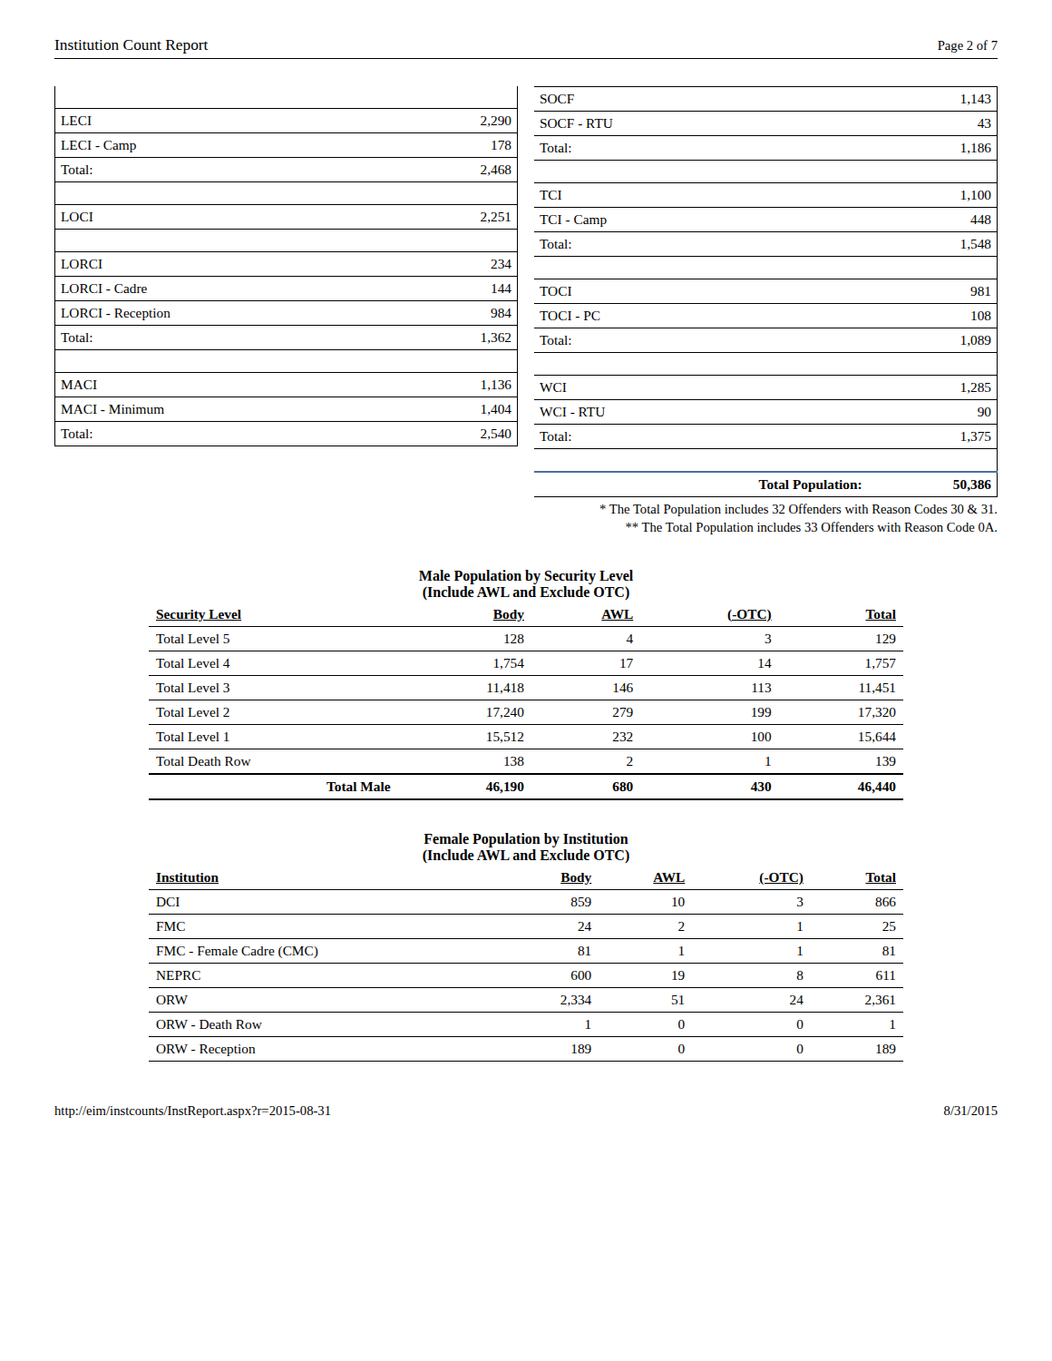Institution Count Report
Page 2 of 7
| LECI | 2,290 |
| LECI - Camp | 178 |
| Total: | 2,468 |
| LOCI | 2,251 |
| LORCI | 234 |
| LORCI - Cadre | 144 |
| LORCI - Reception | 984 |
| Total: | 1,362 |
| MACI | 1,136 |
| MACI - Minimum | 1,404 |
| Total: | 2,540 |
| SOCF | 1,143 |
| SOCF - RTU | 43 |
| Total: | 1,186 |
| TCI | 1,100 |
| TCI - Camp | 448 |
| Total: | 1,548 |
| TOCI | 981 |
| TOCI - PC | 108 |
| Total: | 1,089 |
| WCI | 1,285 |
| WCI - RTU | 90 |
| Total: | 1,375 |
| Total Population: | 50,386 |
* The Total Population includes 32 Offenders with Reason Codes 30 & 31.
** The Total Population includes 33 Offenders with Reason Code 0A.
Male Population by Security Level (Include AWL and Exclude OTC)
| Security Level | Body | AWL | (-OTC) | Total |
| --- | --- | --- | --- | --- |
| Total Level 5 | 128 | 4 | 3 | 129 |
| Total Level 4 | 1,754 | 17 | 14 | 1,757 |
| Total Level 3 | 11,418 | 146 | 113 | 11,451 |
| Total Level 2 | 17,240 | 279 | 199 | 17,320 |
| Total Level 1 | 15,512 | 232 | 100 | 15,644 |
| Total Death Row | 138 | 2 | 1 | 139 |
| Total Male | 46,190 | 680 | 430 | 46,440 |
Female Population by Institution (Include AWL and Exclude OTC)
| Institution | Body | AWL | (-OTC) | Total |
| --- | --- | --- | --- | --- |
| DCI | 859 | 10 | 3 | 866 |
| FMC | 24 | 2 | 1 | 25 |
| FMC - Female Cadre (CMC) | 81 | 1 | 1 | 81 |
| NEPRC | 600 | 19 | 8 | 611 |
| ORW | 2,334 | 51 | 24 | 2,361 |
| ORW - Death Row | 1 | 0 | 0 | 1 |
| ORW - Reception | 189 | 0 | 0 | 189 |
http://eim/instcounts/InstReport.aspx?r=2015-08-31
8/31/2015